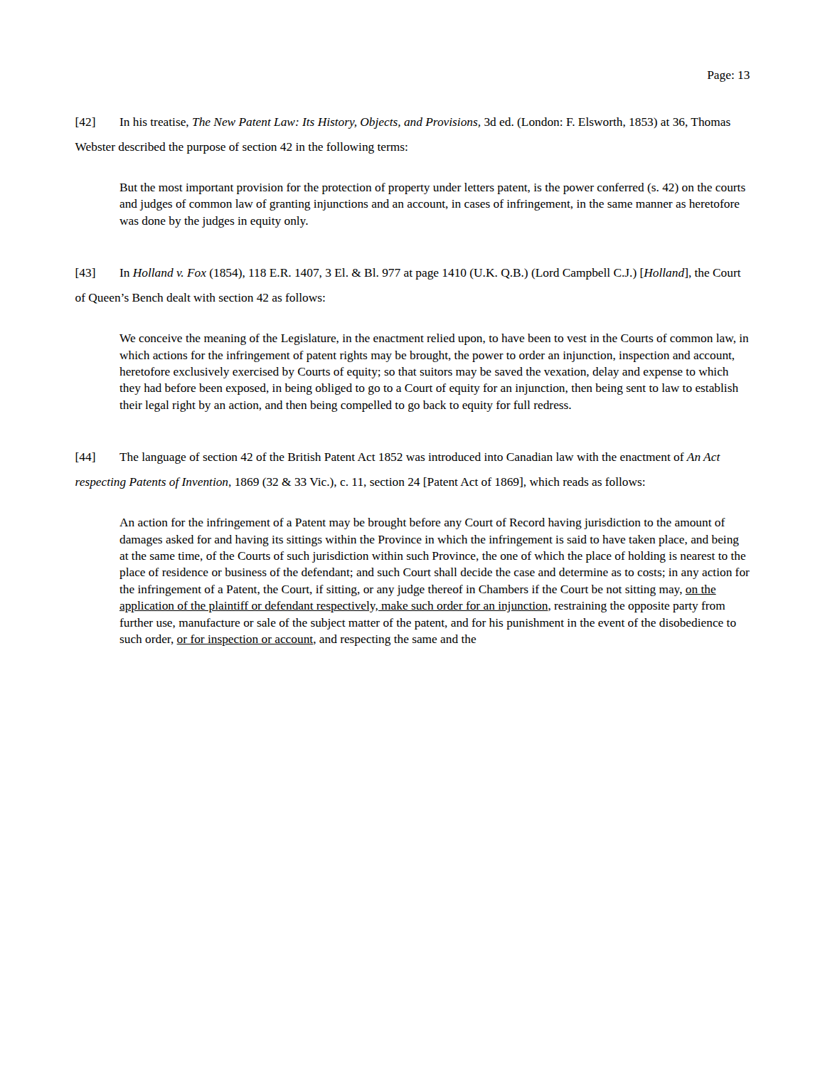Page: 13
[42] In his treatise, The New Patent Law: Its History, Objects, and Provisions, 3d ed. (London: F. Elsworth, 1853) at 36, Thomas Webster described the purpose of section 42 in the following terms:
But the most important provision for the protection of property under letters patent, is the power conferred (s. 42) on the courts and judges of common law of granting injunctions and an account, in cases of infringement, in the same manner as heretofore was done by the judges in equity only.
[43] In Holland v. Fox (1854), 118 E.R. 1407, 3 El. & Bl. 977 at page 1410 (U.K. Q.B.) (Lord Campbell C.J.) [Holland], the Court of Queen’s Bench dealt with section 42 as follows:
We conceive the meaning of the Legislature, in the enactment relied upon, to have been to vest in the Courts of common law, in which actions for the infringement of patent rights may be brought, the power to order an injunction, inspection and account, heretofore exclusively exercised by Courts of equity; so that suitors may be saved the vexation, delay and expense to which they had before been exposed, in being obliged to go to a Court of equity for an injunction, then being sent to law to establish their legal right by an action, and then being compelled to go back to equity for full redress.
[44] The language of section 42 of the British Patent Act 1852 was introduced into Canadian law with the enactment of An Act respecting Patents of Invention, 1869 (32 & 33 Vic.), c. 11, section 24 [Patent Act of 1869], which reads as follows:
An action for the infringement of a Patent may be brought before any Court of Record having jurisdiction to the amount of damages asked for and having its sittings within the Province in which the infringement is said to have taken place, and being at the same time, of the Courts of such jurisdiction within such Province, the one of which the place of holding is nearest to the place of residence or business of the defendant; and such Court shall decide the case and determine as to costs; in any action for the infringement of a Patent, the Court, if sitting, or any judge thereof in Chambers if the Court be not sitting may, on the application of the plaintiff or defendant respectively, make such order for an injunction, restraining the opposite party from further use, manufacture or sale of the subject matter of the patent, and for his punishment in the event of the disobedience to such order, or for inspection or account, and respecting the same and the